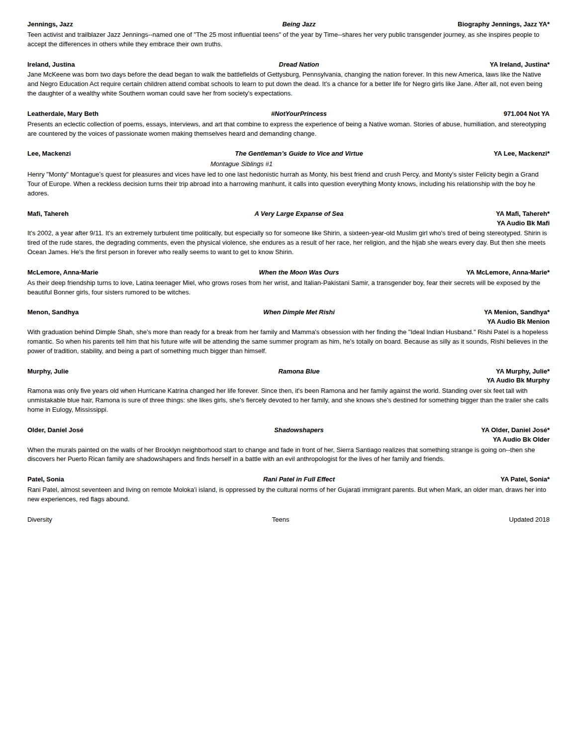Jennings, Jazz Being Jazz Biography Jennings, Jazz YA*
Teen activist and trailblazer Jazz Jennings--named one of "The 25 most influential teens" of the year by Time--shares her very public transgender journey, as she inspires people to accept the differences in others while they embrace their own truths.
Ireland, Justina Dread Nation YA Ireland, Justina*
Jane McKeene was born two days before the dead began to walk the battlefields of Gettysburg, Pennsylvania, changing the nation forever. In this new America, laws like the Native and Negro Education Act require certain children attend combat schools to learn to put down the dead. It's a chance for a better life for Negro girls like Jane. After all, not even being the daughter of a wealthy white Southern woman could save her from society's expectations.
Leatherdale, Mary Beth #NotYourPrincess 971.004 Not YA
Presents an eclectic collection of poems, essays, interviews, and art that combine to express the experience of being a Native woman. Stories of abuse, humiliation, and stereotyping are countered by the voices of passionate women making themselves heard and demanding change.
Lee, Mackenzi The Gentleman’s Guide to Vice and Virtue YA Lee, Mackenzi*
Montague Siblings #1
Henry "Monty" Montague’s quest for pleasures and vices have led to one last hedonistic hurrah as Monty, his best friend and crush Percy, and Monty's sister Felicity begin a Grand Tour of Europe. When a reckless decision turns their trip abroad into a harrowing manhunt, it calls into question everything Monty knows, including his relationship with the boy he adores.
Mafi, Tahereh A Very Large Expanse of Sea YA Mafi, Tahereh* YA Audio Bk Mafi
It's 2002, a year after 9/11. It's an extremely turbulent time politically, but especially so for someone like Shirin, a sixteen-year-old Muslim girl who's tired of being stereotyped. Shirin is tired of the rude stares, the degrading comments, even the physical violence, she endures as a result of her race, her religion, and the hijab she wears every day. But then she meets Ocean James. He's the first person in forever who really seems to want to get to know Shirin.
McLemore, Anna-Marie When the Moon Was Ours YA McLemore, Anna-Marie*
As their deep friendship turns to love, Latina teenager Miel, who grows roses from her wrist, and Italian-Pakistani Samir, a transgender boy, fear their secrets will be exposed by the beautiful Bonner girls, four sisters rumored to be witches.
Menon, Sandhya When Dimple Met Rishi YA Menion, Sandhya* YA Audio Bk Menion
With graduation behind Dimple Shah, she's more than ready for a break from her family and Mamma's obsession with her finding the "Ideal Indian Husband." Rishi Patel is a hopeless romantic. So when his parents tell him that his future wife will be attending the same summer program as him, he's totally on board. Because as silly as it sounds, Rishi believes in the power of tradition, stability, and being a part of something much bigger than himself.
Murphy, Julie Ramona Blue YA Murphy, Julie* YA Audio Bk Murphy
Ramona was only five years old when Hurricane Katrina changed her life forever. Since then, it's been Ramona and her family against the world. Standing over six feet tall with unmistakable blue hair, Ramona is sure of three things: she likes girls, she's fiercely devoted to her family, and she knows she's destined for something bigger than the trailer she calls home in Eulogy, Mississippi.
Older, Daniel José Shadowshapers YA Older, Daniel José* YA Audio Bk Older
When the murals painted on the walls of her Brooklyn neighborhood start to change and fade in front of her, Sierra Santiago realizes that something strange is going on--then she discovers her Puerto Rican family are shadowshapers and finds herself in a battle with an evil anthropologist for the lives of her family and friends.
Patel, Sonia Rani Patel in Full Effect YA Patel, Sonia*
Rani Patel, almost seventeen and living on remote Moloka'i island, is oppressed by the cultural norms of her Gujarati immigrant parents. But when Mark, an older man, draws her into new experiences, red flags abound.
Diversity Teens Updated 2018